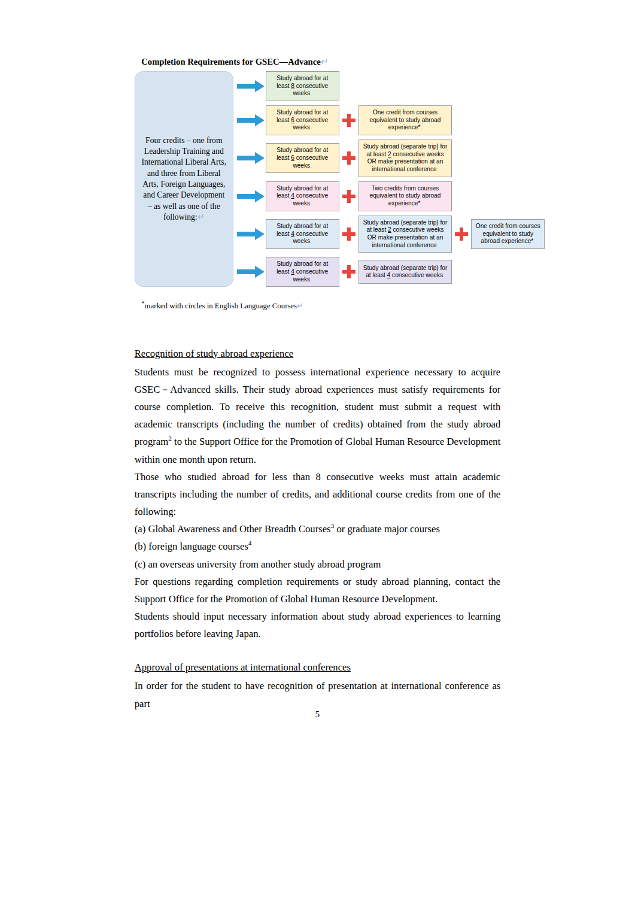Completion Requirements for GSEC—Advance↵
Four credits – one from Leadership Training and International Liberal Arts, and three from Liberal Arts, Foreign Languages, and Career Development – as well as one of the following:↵
Study abroad for at least 8 consecutive weeks.
Study abroad for at least 6 consecutive weeks.
One credit from courses equivalent to study abroad experience*.
Study abroad for at least 6 consecutive weeks.
Study abroad (separate trip) for at least 2 consecutive weeks OR make presentation at an international conference.
Study abroad for at least 4 consecutive weeks.
Two credits from courses equivalent to study abroad experience*.
Study abroad for at least 4 consecutive weeks.
Study abroad (separate trip) for at least 2 consecutive weeks OR make presentation at an international conference.
One credit from courses equivalent to study abroad experience*.
Study abroad for at least 4 consecutive weeks.
Study abroad (separate trip) for at least 4 consecutive weeks.
*marked with circles in English Language Courses↵
Recognition of study abroad experience
Students must be recognized to possess international experience necessary to acquire GSEC－Advanced skills. Their study abroad experiences must satisfy requirements for course completion. To receive this recognition, student must submit a request with academic transcripts (including the number of credits) obtained from the study abroad program2 to the Support Office for the Promotion of Global Human Resource Development within one month upon return.
Those who studied abroad for less than 8 consecutive weeks must attain academic transcripts including the number of credits, and additional course credits from one of the following:
(a) Global Awareness and Other Breadth Courses3 or graduate major courses
(b) foreign language courses4
(c) an overseas university from another study abroad program
For questions regarding completion requirements or study abroad planning, contact the Support Office for the Promotion of Global Human Resource Development.
Students should input necessary information about study abroad experiences to learning portfolios before leaving Japan.
Approval of presentations at international conferences
In order for the student to have recognition of presentation at international conference as part
5